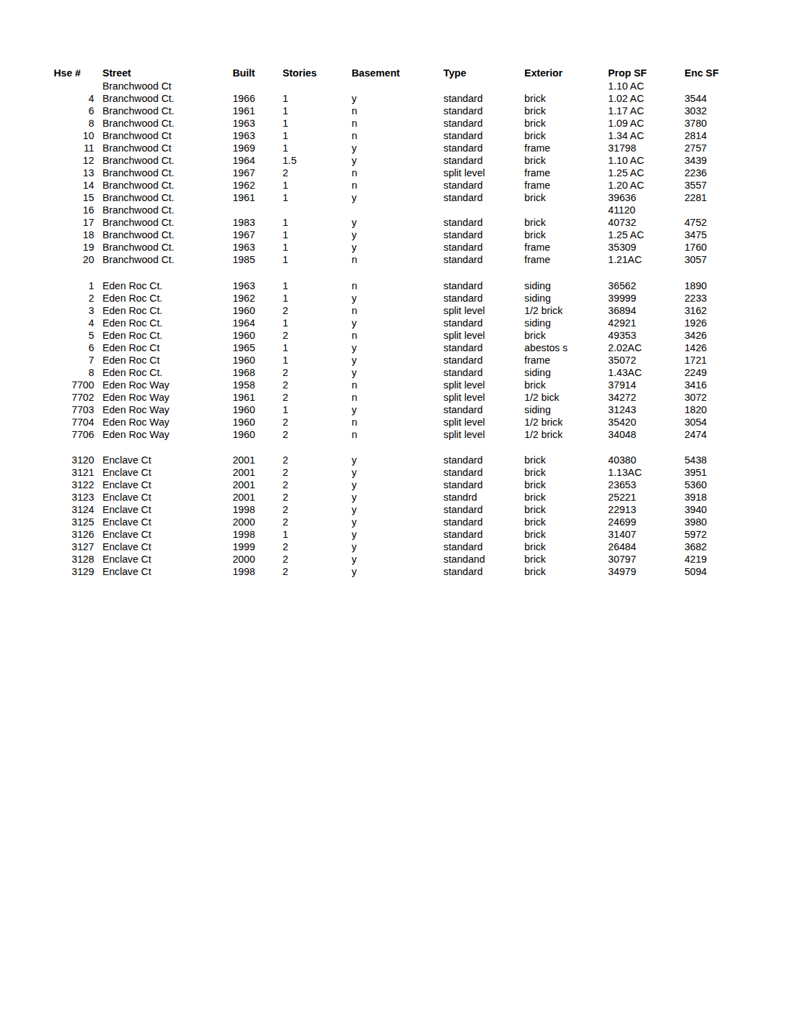| Hse # | Street | Built | Stories | Basement | Type | Exterior | Prop SF | Enc SF |
| --- | --- | --- | --- | --- | --- | --- | --- | --- |
| | Branchwood Ct | | | | | | 1.10 AC | |
| 4 | Branchwood Ct. | 1966 | 1 | y | standard | brick | 1.02 AC | 3544 |
| 6 | Branchwood Ct. | 1961 | 1 | n | standard | brick | 1.17 AC | 3032 |
| 8 | Branchwood Ct. | 1963 | 1 | n | standard | brick | 1.09 AC | 3780 |
| 10 | Branchwood Ct | 1963 | 1 | n | standard | brick | 1.34 AC | 2814 |
| 11 | Branchwood Ct | 1969 | 1 | y | standard | frame | 31798 | 2757 |
| 12 | Branchwood Ct. | 1964 | 1.5 | y | standard | brick | 1.10 AC | 3439 |
| 13 | Branchwood Ct. | 1967 | 2 | n | split level | frame | 1.25 AC | 2236 |
| 14 | Branchwood Ct. | 1962 | 1 | n | standard | frame | 1.20 AC | 3557 |
| 15 | Branchwood Ct. | 1961 | 1 | y | standard | brick | 39636 | 2281 |
| 16 | Branchwood Ct. | | | | | | 41120 | |
| 17 | Branchwood Ct. | 1983 | 1 | y | standard | brick | 40732 | 4752 |
| 18 | Branchwood Ct. | 1967 | 1 | y | standard | brick | 1.25 AC | 3475 |
| 19 | Branchwood Ct. | 1963 | 1 | y | standard | frame | 35309 | 1760 |
| 20 | Branchwood Ct. | 1985 | 1 | n | standard | frame | 1.21AC | 3057 |
| 1 | Eden Roc Ct. | 1963 | 1 | n | standard | siding | 36562 | 1890 |
| 2 | Eden Roc Ct. | 1962 | 1 | y | standard | siding | 39999 | 2233 |
| 3 | Eden Roc Ct. | 1960 | 2 | n | split level | 1/2 brick | 36894 | 3162 |
| 4 | Eden Roc Ct. | 1964 | 1 | y | standard | siding | 42921 | 1926 |
| 5 | Eden Roc Ct. | 1960 | 2 | n | split level | brick | 49353 | 3426 |
| 6 | Eden Roc Ct | 1965 | 1 | y | standard | abestos s | 2.02AC | 1426 |
| 7 | Eden Roc Ct | 1960 | 1 | y | standard | frame | 35072 | 1721 |
| 8 | Eden Roc Ct. | 1968 | 2 | y | standard | siding | 1.43AC | 2249 |
| 7700 | Eden Roc Way | 1958 | 2 | n | split level | brick | 37914 | 3416 |
| 7702 | Eden Roc Way | 1961 | 2 | n | split level | 1/2 bick | 34272 | 3072 |
| 7703 | Eden Roc Way | 1960 | 1 | y | standard | siding | 31243 | 1820 |
| 7704 | Eden Roc Way | 1960 | 2 | n | split level | 1/2 brick | 35420 | 3054 |
| 7706 | Eden Roc Way | 1960 | 2 | n | split level | 1/2 brick | 34048 | 2474 |
| 3120 | Enclave Ct | 2001 | 2 | y | standard | brick | 40380 | 5438 |
| 3121 | Enclave Ct | 2001 | 2 | y | standard | brick | 1.13AC | 3951 |
| 3122 | Enclave Ct | 2001 | 2 | y | standard | brick | 23653 | 5360 |
| 3123 | Enclave Ct | 2001 | 2 | y | standrd | brick | 25221 | 3918 |
| 3124 | Enclave Ct | 1998 | 2 | y | standard | brick | 22913 | 3940 |
| 3125 | Enclave Ct | 2000 | 2 | y | standard | brick | 24699 | 3980 |
| 3126 | Enclave Ct | 1998 | 1 | y | standard | brick | 31407 | 5972 |
| 3127 | Enclave Ct | 1999 | 2 | y | standard | brick | 26484 | 3682 |
| 3128 | Enclave Ct | 2000 | 2 | y | standand | brick | 30797 | 4219 |
| 3129 | Enclave Ct | 1998 | 2 | y | standard | brick | 34979 | 5094 |